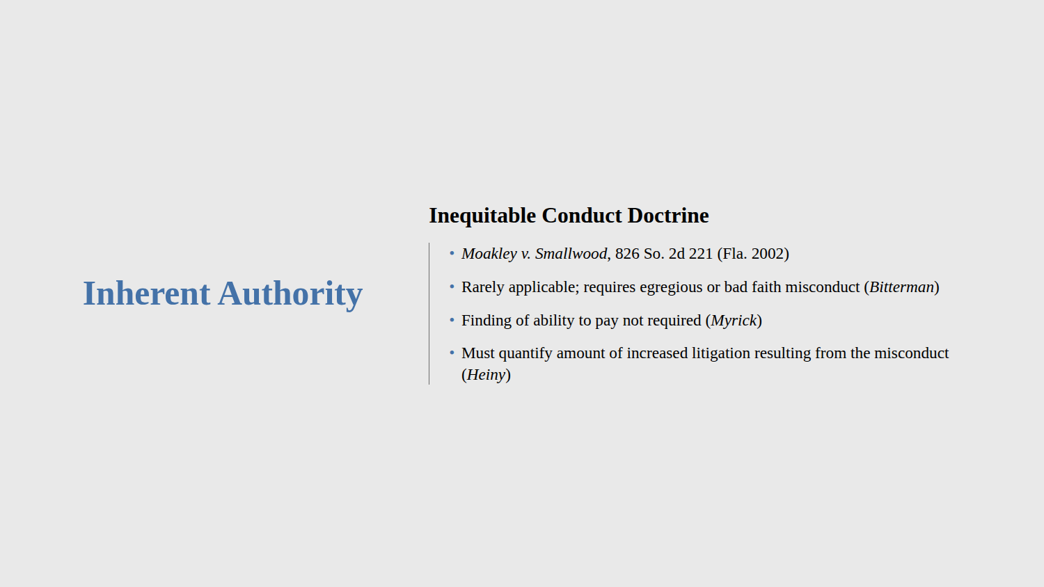Inherent Authority
Inequitable Conduct Doctrine
Moakley v. Smallwood, 826 So. 2d 221 (Fla. 2002)
Rarely applicable; requires egregious or bad faith misconduct (Bitterman)
Finding of ability to pay not required (Myrick)
Must quantify amount of increased litigation resulting from the misconduct (Heiny)